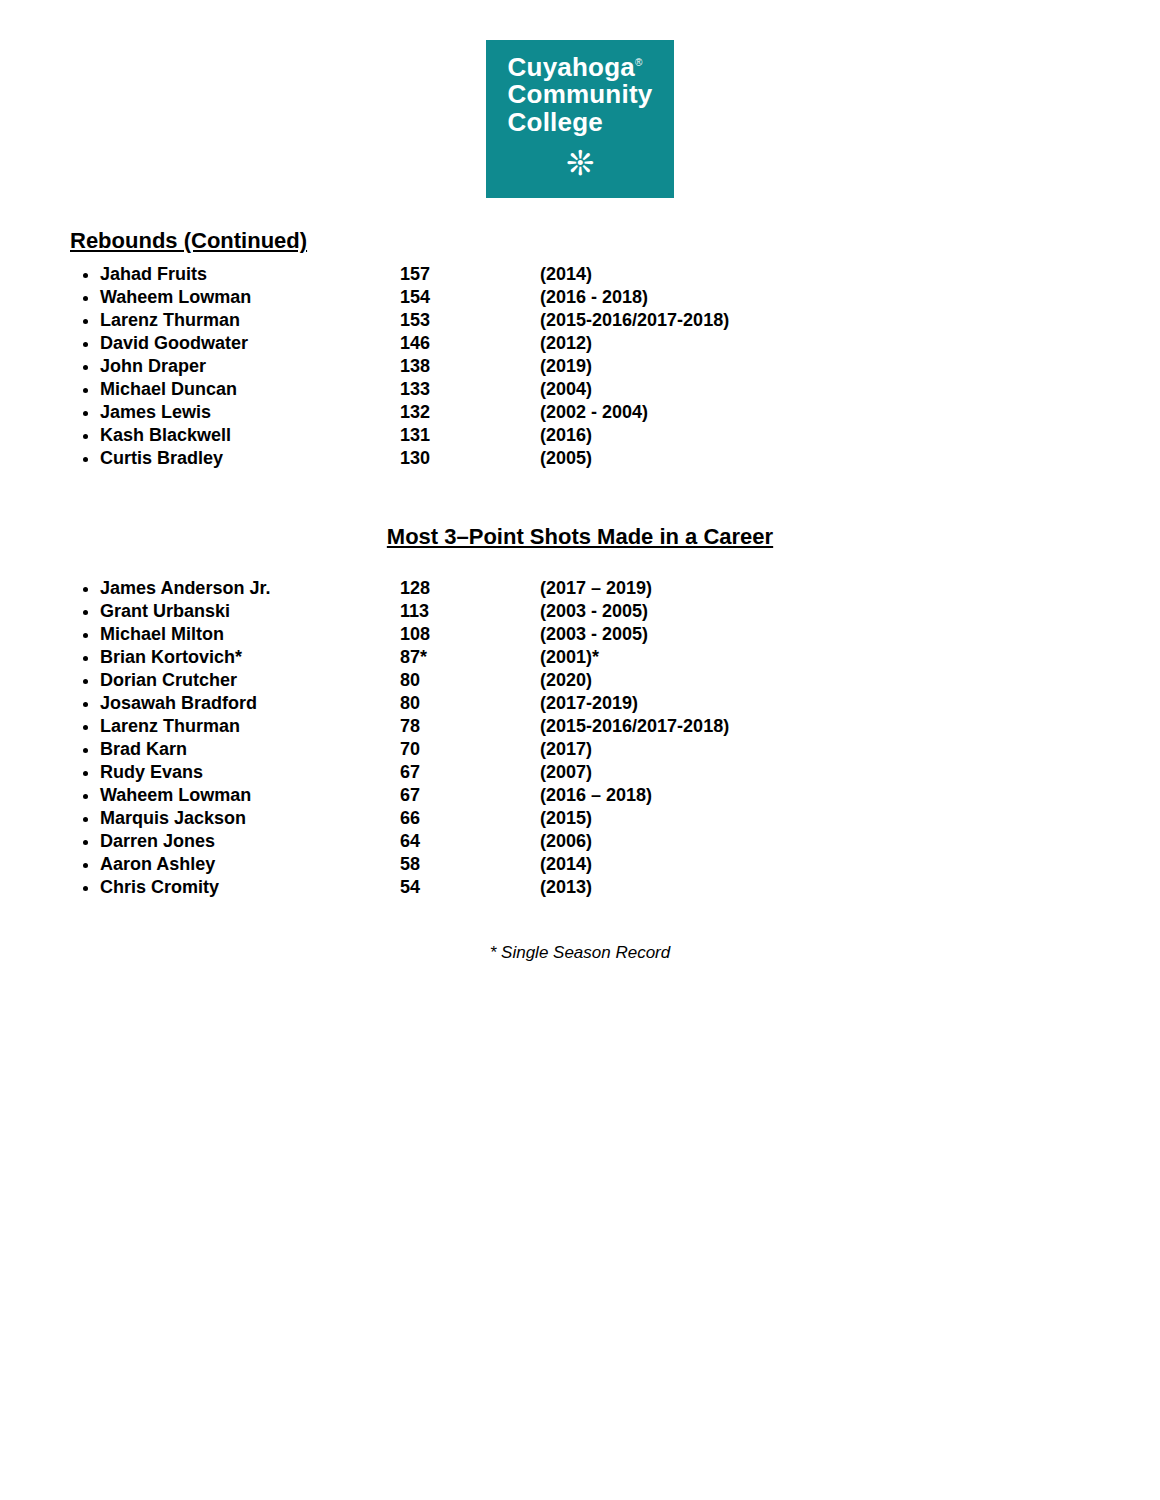Cuyahoga®
Community
College
❊
Rebounds (Continued)
Jahad Fruits 157(2014)
Waheem Lowman 154(2016 - 2018)
Larenz Thurman 153(2015-2016/2017-2018)
David Goodwater 146(2012)
John Draper 138(2019)
Michael Duncan 133(2004)
James Lewis 132(2002 - 2004)
Kash Blackwell 131(2016)
Curtis Bradley 130(2005)
Most 3–Point Shots Made in a Career
James Anderson Jr. 128(2017 – 2019)
Grant Urbanski 113(2003 - 2005)
Michael Milton 108(2003 - 2005)
Brian Kortovich*87*(2001)*
Dorian Crutcher 80(2020)
Josawah Bradford 80(2017-2019)
Larenz Thurman 78(2015-2016/2017-2018)
Brad Karn 70(2017)
Rudy Evans 67(2007)
Waheem Lowman 67(2016 – 2018)
Marquis Jackson 66(2015)
Darren Jones 64(2006)
Aaron Ashley 58(2014)
Chris Cromity 54(2013)
* Single Season Record